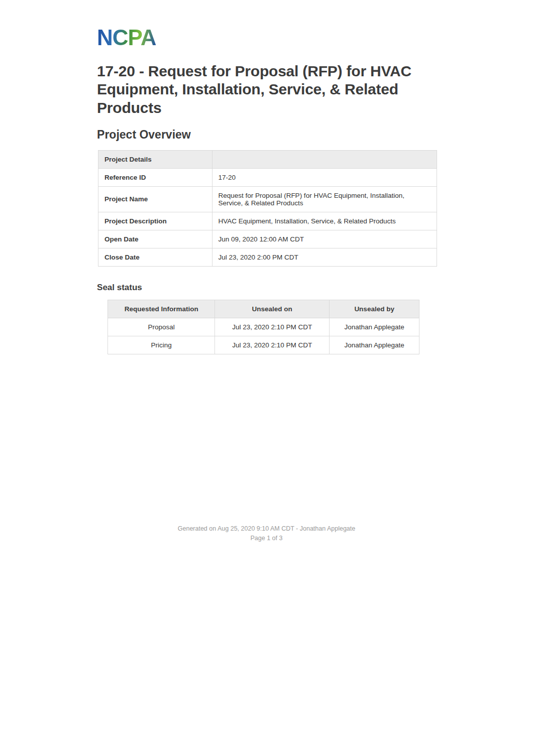NCPA
17-20 - Request for Proposal (RFP) for HVAC Equipment, Installation, Service, & Related Products
Project Overview
| Project Details | |
| --- | --- |
| Reference ID | 17-20 |
| Project Name | Request for Proposal (RFP) for HVAC Equipment, Installation, Service, & Related Products |
| Project Description | HVAC Equipment, Installation, Service, & Related Products |
| Open Date | Jun 09, 2020 12:00 AM CDT |
| Close Date | Jul 23, 2020 2:00 PM CDT |
Seal status
| Requested Information | Unsealed on | Unsealed by |
| --- | --- | --- |
| Proposal | Jul 23, 2020 2:10 PM CDT | Jonathan Applegate |
| Pricing | Jul 23, 2020 2:10 PM CDT | Jonathan Applegate |
Generated on Aug 25, 2020 9:10 AM CDT - Jonathan Applegate
Page 1 of 3